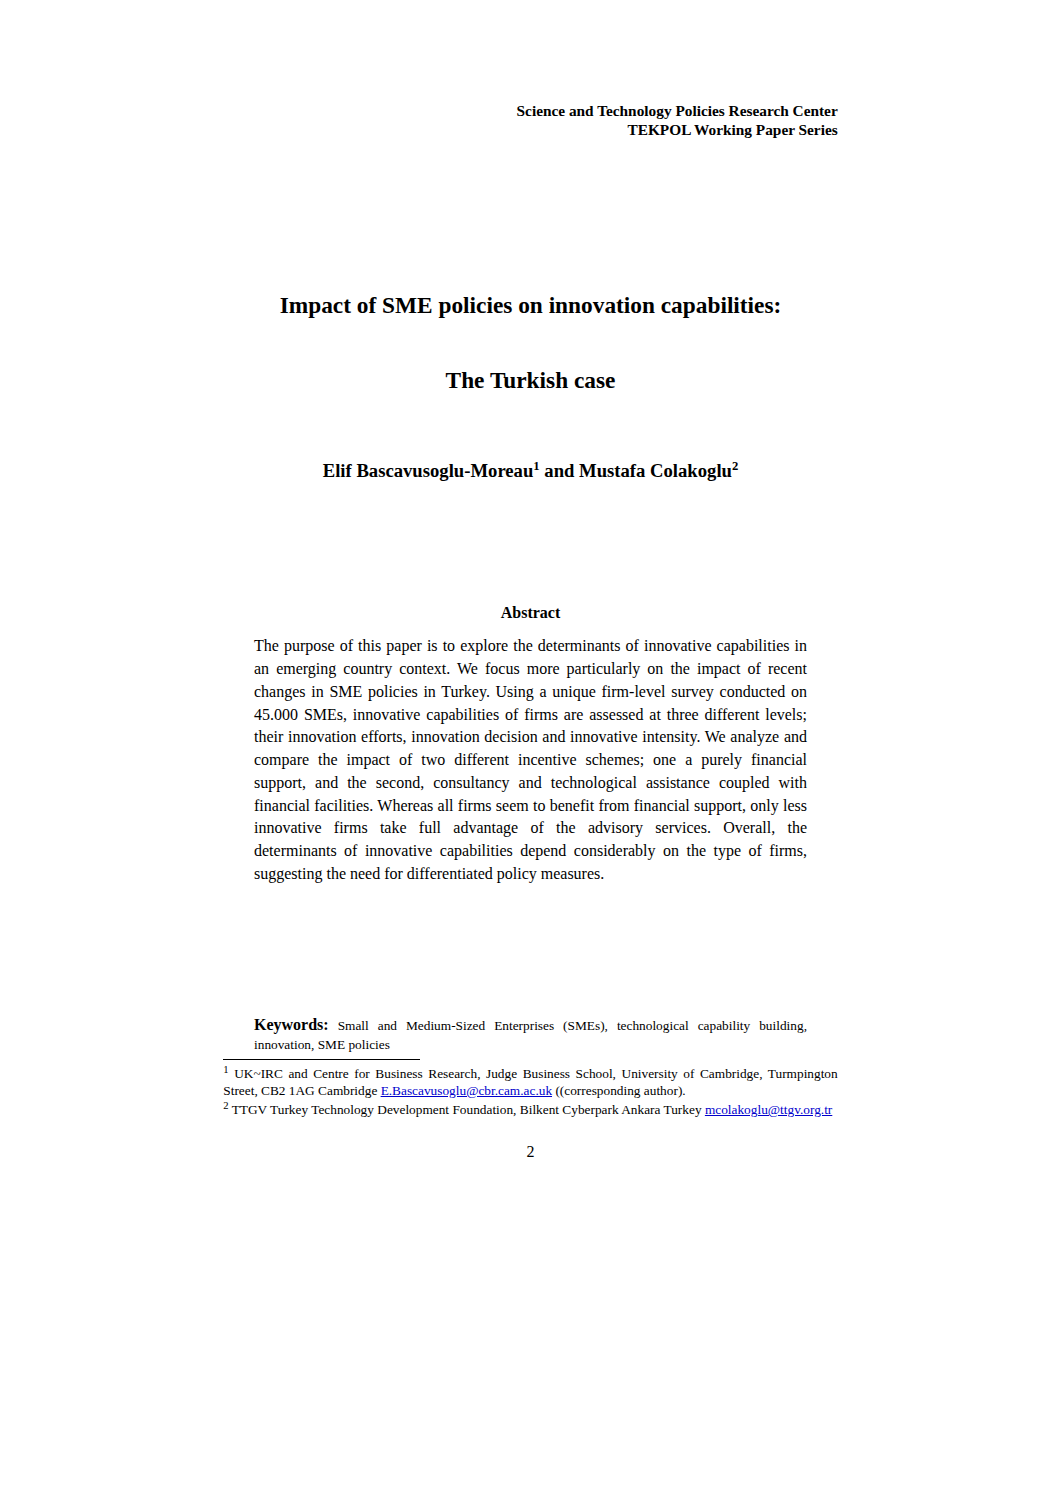Science and Technology Policies Research Center
TEKPOL Working Paper Series
Impact of SME policies on innovation capabilities: The Turkish case
Elif Bascavusoglu-Moreau1 and Mustafa Colakoglu2
Abstract
The purpose of this paper is to explore the determinants of innovative capabilities in an emerging country context. We focus more particularly on the impact of recent changes in SME policies in Turkey. Using a unique firm-level survey conducted on 45.000 SMEs, innovative capabilities of firms are assessed at three different levels; their innovation efforts, innovation decision and innovative intensity. We analyze and compare the impact of two different incentive schemes; one a purely financial support, and the second, consultancy and technological assistance coupled with financial facilities. Whereas all firms seem to benefit from financial support, only less innovative firms take full advantage of the advisory services. Overall, the determinants of innovative capabilities depend considerably on the type of firms, suggesting the need for differentiated policy measures.
Keywords: Small and Medium-Sized Enterprises (SMEs), technological capability building, innovation, SME policies
1 UK~IRC and Centre for Business Research, Judge Business School, University of Cambridge, Turmpington Street, CB2 1AG Cambridge E.Bascavusoglu@cbr.cam.ac.uk ((corresponding author).
2 TTGV Turkey Technology Development Foundation, Bilkent Cyberpark Ankara Turkey mcolakoglu@ttgv.org.tr
2